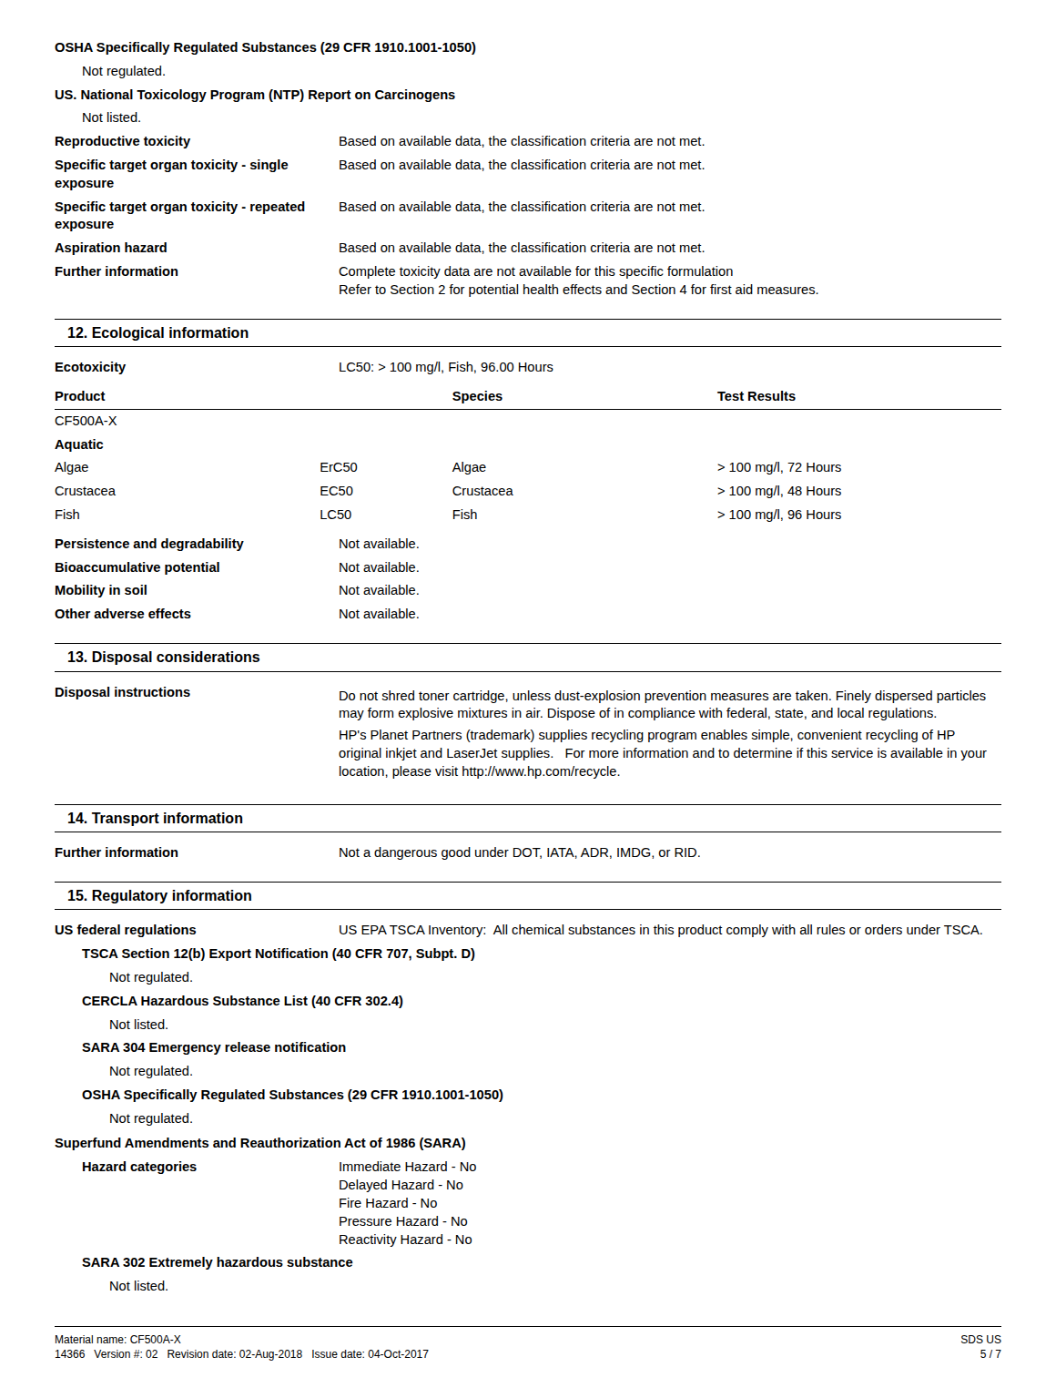| OSHA Specifically Regulated Substances (29 CFR 1910.1001-1050) |
| Not regulated. |
| US. National Toxicology Program (NTP) Report on Carcinogens |
| Not listed. |
| Reproductive toxicity | Based on available data, the classification criteria are not met. |
| Specific target organ toxicity - single exposure | Based on available data, the classification criteria are not met. |
| Specific target organ toxicity - repeated exposure | Based on available data, the classification criteria are not met. |
| Aspiration hazard | Based on available data, the classification criteria are not met. |
| Further information | Complete toxicity data are not available for this specific formulation Refer to Section 2 for potential health effects and Section 4 for first aid measures. |
12. Ecological information
| Ecotoxicity | LC50: > 100 mg/l, Fish, 96.00 Hours |
| Product | | Species | Test Results |
| --- | --- | --- | --- |
| CF500A-X | | | |
| Aquatic | | | |
| Algae | ErC50 | Algae | > 100 mg/l, 72 Hours |
| Crustacea | EC50 | Crustacea | > 100 mg/l, 48 Hours |
| Fish | LC50 | Fish | > 100 mg/l, 96 Hours |
| Persistence and degradability | Not available. |
| Bioaccumulative potential | Not available. |
| Mobility in soil | Not available. |
| Other adverse effects | Not available. |
13. Disposal considerations
| Disposal instructions | Do not shred toner cartridge, unless dust-explosion prevention measures are taken. Finely dispersed particles may form explosive mixtures in air. Dispose of in compliance with federal, state, and local regulations. HP's Planet Partners (trademark) supplies recycling program enables simple, convenient recycling of HP original inkjet and LaserJet supplies. For more information and to determine if this service is available in your location, please visit http://www.hp.com/recycle. |
14. Transport information
| Further information | Not a dangerous good under DOT, IATA, ADR, IMDG, or RID. |
15. Regulatory information
| US federal regulations | US EPA TSCA Inventory: All chemical substances in this product comply with all rules or orders under TSCA. |
| TSCA Section 12(b) Export Notification (40 CFR 707, Subpt. D) |
| Not regulated. |
| CERCLA Hazardous Substance List (40 CFR 302.4) |
| Not listed. |
| SARA 304 Emergency release notification |
| Not regulated. |
| OSHA Specifically Regulated Substances (29 CFR 1910.1001-1050) |
| Not regulated. |
Superfund Amendments and Reauthorization Act of 1986 (SARA)
| Hazard categories | Immediate Hazard - No Delayed Hazard - No Fire Hazard - No Pressure Hazard - No Reactivity Hazard - No |
| SARA 302 Extremely hazardous substance |
| Not listed. |
Material name: CF500A-X
14366 Version #: 02 Revision date: 02-Aug-2018 Issue date: 04-Oct-2017
SDS US
5 / 7